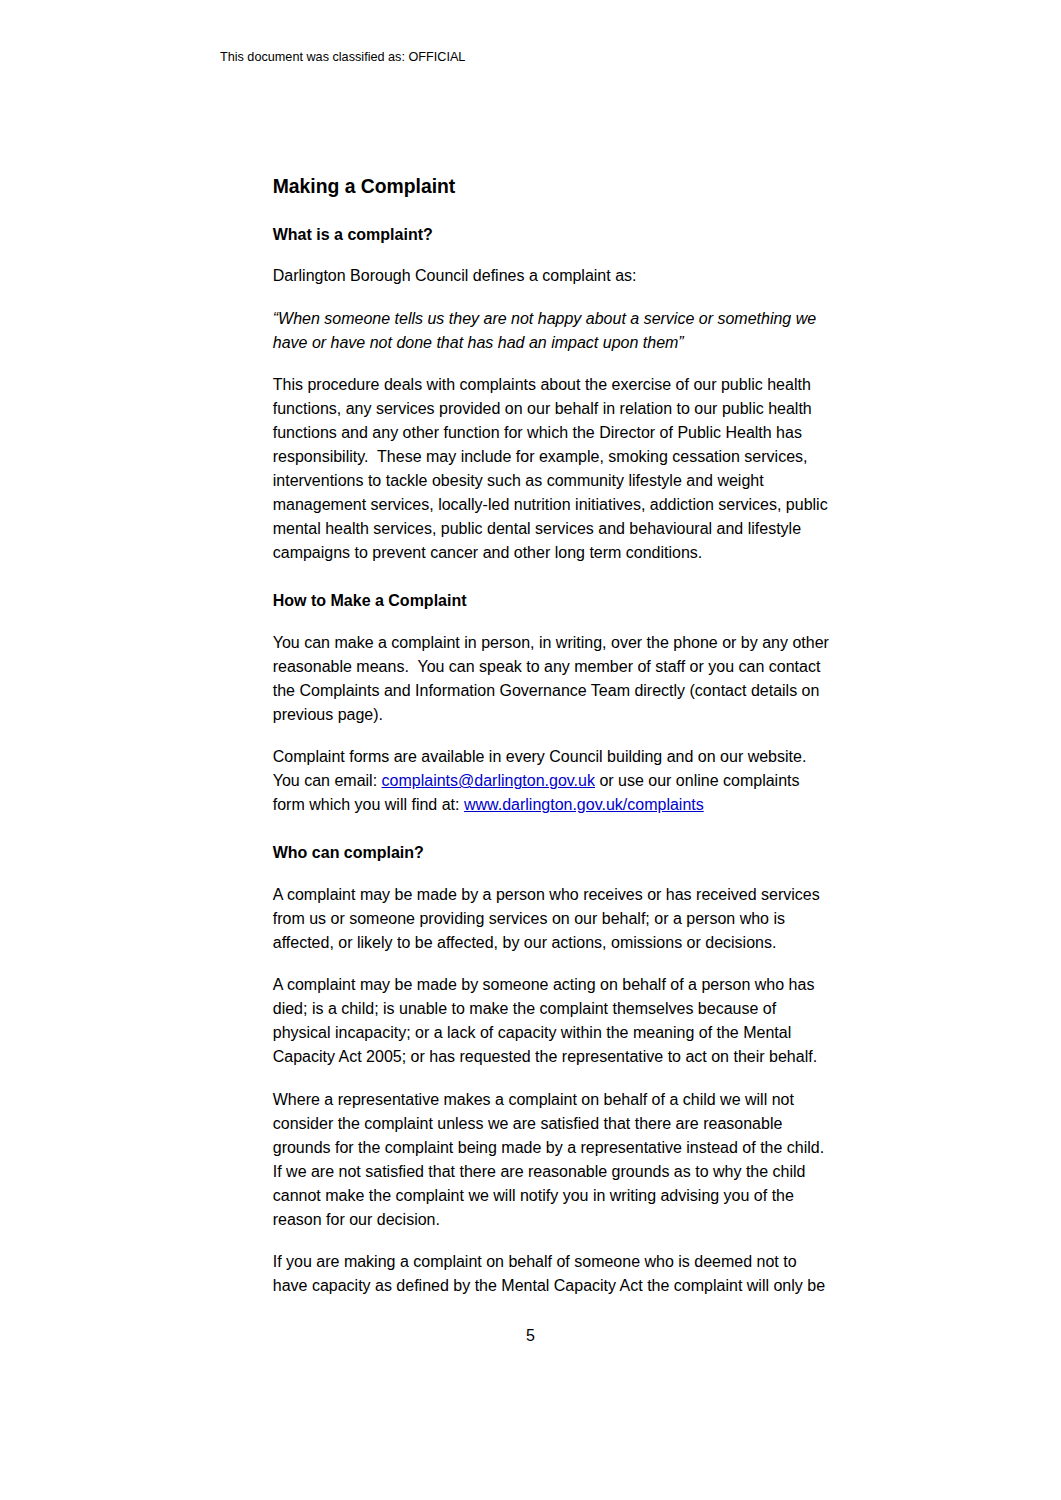This document was classified as: OFFICIAL
Making a Complaint
What is a complaint?
Darlington Borough Council defines a complaint as:
“When someone tells us they are not happy about a service or something we have or have not done that has had an impact upon them”
This procedure deals with complaints about the exercise of our public health functions, any services provided on our behalf in relation to our public health functions and any other function for which the Director of Public Health has responsibility. These may include for example, smoking cessation services, interventions to tackle obesity such as community lifestyle and weight management services, locally-led nutrition initiatives, addiction services, public mental health services, public dental services and behavioural and lifestyle campaigns to prevent cancer and other long term conditions.
How to Make a Complaint
You can make a complaint in person, in writing, over the phone or by any other reasonable means. You can speak to any member of staff or you can contact the Complaints and Information Governance Team directly (contact details on previous page).
Complaint forms are available in every Council building and on our website. You can email: complaints@darlington.gov.uk or use our online complaints form which you will find at: www.darlington.gov.uk/complaints
Who can complain?
A complaint may be made by a person who receives or has received services from us or someone providing services on our behalf; or a person who is affected, or likely to be affected, by our actions, omissions or decisions.
A complaint may be made by someone acting on behalf of a person who has died; is a child; is unable to make the complaint themselves because of physical incapacity; or a lack of capacity within the meaning of the Mental Capacity Act 2005; or has requested the representative to act on their behalf.
Where a representative makes a complaint on behalf of a child we will not consider the complaint unless we are satisfied that there are reasonable grounds for the complaint being made by a representative instead of the child. If we are not satisfied that there are reasonable grounds as to why the child cannot make the complaint we will notify you in writing advising you of the reason for our decision.
If you are making a complaint on behalf of someone who is deemed not to have capacity as defined by the Mental Capacity Act the complaint will only be
5